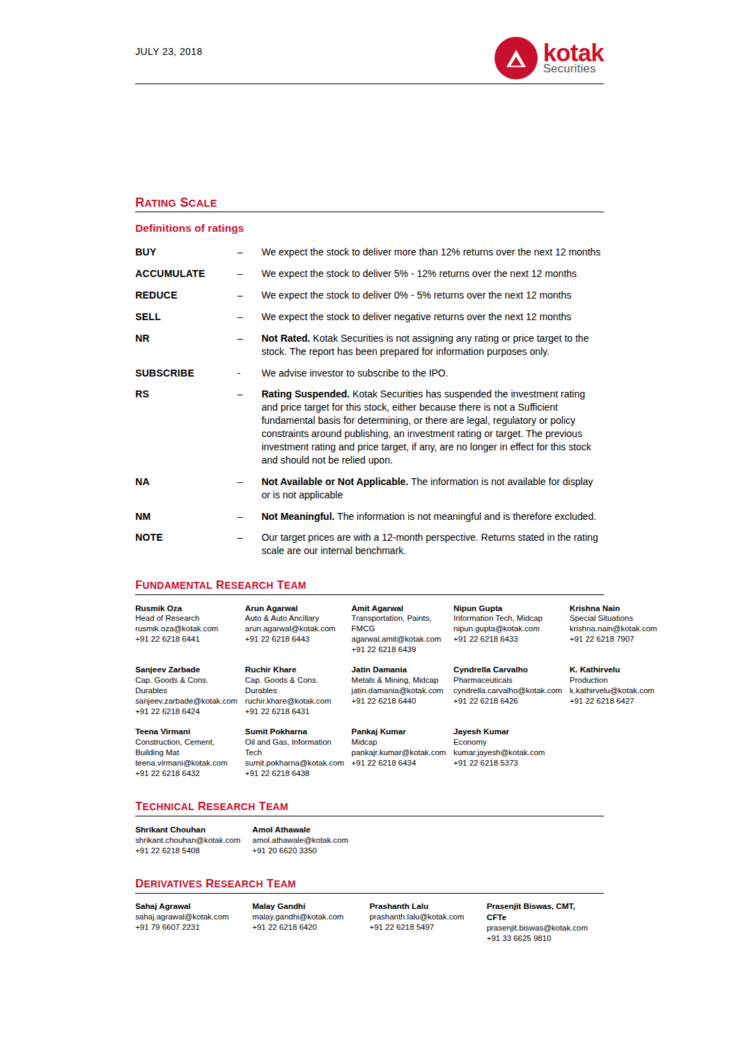JULY 23, 2018
kotak
Securities
RATING SCALE
Definitions of ratings
| BUY | – | We expect the stock to deliver more than 12% returns over the next 12 months |
| ACCUMULATE | – | We expect the stock to deliver 5% - 12% returns over the next 12 months |
| REDUCE | – | We expect the stock to deliver 0% - 5% returns over the next 12 months |
| SELL | – | We expect the stock to deliver negative returns over the next 12 months |
| NR | – | Not Rated. Kotak Securities is not assigning any rating or price target to the stock. The report has been prepared for information purposes only. |
| SUBSCRIBE | - | We advise investor to subscribe to the IPO. |
| RS | – | Rating Suspended. Kotak Securities has suspended the investment rating and price target for this stock, either because there is not a Sufficient fundamental basis for determining, or there are legal, regulatory or policy constraints around publishing, an investment rating or target. The previous investment rating and price target, if any, are no longer in effect for this stock and should not be relied upon. |
| NA | – | Not Available or Not Applicable. The information is not available for display or is not applicable |
| NM | – | Not Meaningful. The information is not meaningful and is therefore excluded. |
| NOTE | – | Our target prices are with a 12-month perspective. Returns stated in the rating scale are our internal benchmark. |
FUNDAMENTAL RESEARCH TEAM
| Rusmik Oza Head of Research rusmik.oza@kotak.com +91 22 6218 6441 | Arun Agarwal Auto & Auto Ancillary arun.agarwal@kotak.com +91 22 6218 6443 | Amit Agarwal Transportation, Paints, FMCG agarwal.amit@kotak.com +91 22 6218 6439 | Nipun Gupta Information Tech, Midcap nipun.gupta@kotak.com +91 22 6218 6433 | Krishna Nain Special Situations krishna.nain@kotak.com +91 22 6218 7907 |
| Sanjeev Zarbade Cap. Goods & Cons. Durables sanjeev.zarbade@kotak.com +91 22 6218 6424 | Ruchir Khare Cap. Goods & Cons. Durables ruchir.khare@kotak.com +91 22 6218 6431 | Jatin Damania Metals & Mining, Midcap jatin.damania@kotak.com +91 22 6218 6440 | Cyndrella Carvalho Pharmaceuticals cyndrella.carvalho@kotak.com +91 22 6218 6426 | K. Kathirvelu Production k.kathirvelu@kotak.com +91 22 6218 6427 |
| Teena Virmani Construction, Cement, Building Mat teena.virmani@kotak.com +91 22 6218 6432 | Sumit Pokharna Oil and Gas, Information Tech sumit.pokharna@kotak.com +91 22 6218 6438 | Pankaj Kumar Midcap pankajr.kumar@kotak.com +91 22 6218 6434 | Jayesh Kumar Economy kumar.jayesh@kotak.com +91 22 6218 5373 | |
TECHNICAL RESEARCH TEAM
| Shrikant Chouhan shrikant.chouhan@kotak.com +91 22 6218 5408 | Amol Athawale amol.athawale@kotak.com +91 20 6620 3350 | | |
DERIVATIVES RESEARCH TEAM
| Sahaj Agrawal sahaj.agrawal@kotak.com +91 79 6607 2231 | Malay Gandhi malay.gandhi@kotak.com +91 22 6218 6420 | Prashanth Lalu prashanth.lalu@kotak.com +91 22 6218 5497 | Prasenjit Biswas, CMT, CFTe prasenjit.biswas@kotak.com +91 33 6625 9810 |